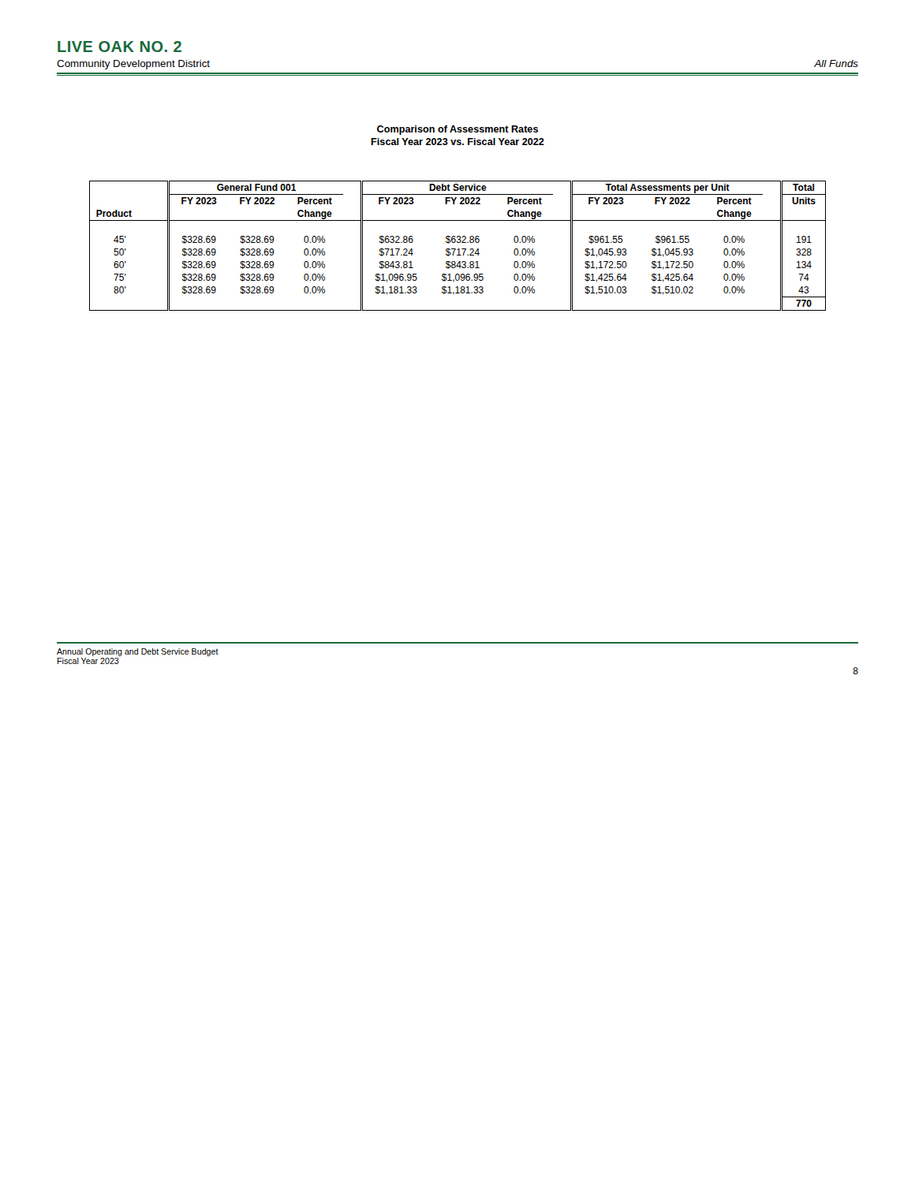LIVE OAK NO. 2
Community Development District
All Funds
Comparison of Assessment Rates
Fiscal Year 2023 vs. Fiscal Year 2022
| | | General Fund 001 | | Debt Service | | Total Assessments per Unit | | Total |
| | | FY 2023 | FY 2022 | Percent | | FY 2023 | FY 2022 | Percent | | FY 2023 | FY 2022 | Percent | | Units |
| Product | | | | Change | | | | Change | | | | Change | | |
| 45' | | $328.69 | $328.69 | 0.0% | | $632.86 | $632.86 | 0.0% | | $961.55 | $961.55 | 0.0% | | 191 |
| 50' | | $328.69 | $328.69 | 0.0% | | $717.24 | $717.24 | 0.0% | | $1,045.93 | $1,045.93 | 0.0% | | 328 |
| 60' | | $328.69 | $328.69 | 0.0% | | $843.81 | $843.81 | 0.0% | | $1,172.50 | $1,172.50 | 0.0% | | 134 |
| 75' | | $328.69 | $328.69 | 0.0% | | $1,096.95 | $1,096.95 | 0.0% | | $1,425.64 | $1,425.64 | 0.0% | | 74 |
| 80' | | $328.69 | $328.69 | 0.0% | | $1,181.33 | $1,181.33 | 0.0% | | $1,510.03 | $1,510.02 | 0.0% | | 43 |
| | | | | | | | | | | | | | | 770 |
Annual Operating and Debt Service Budget
Fiscal Year 2023 8